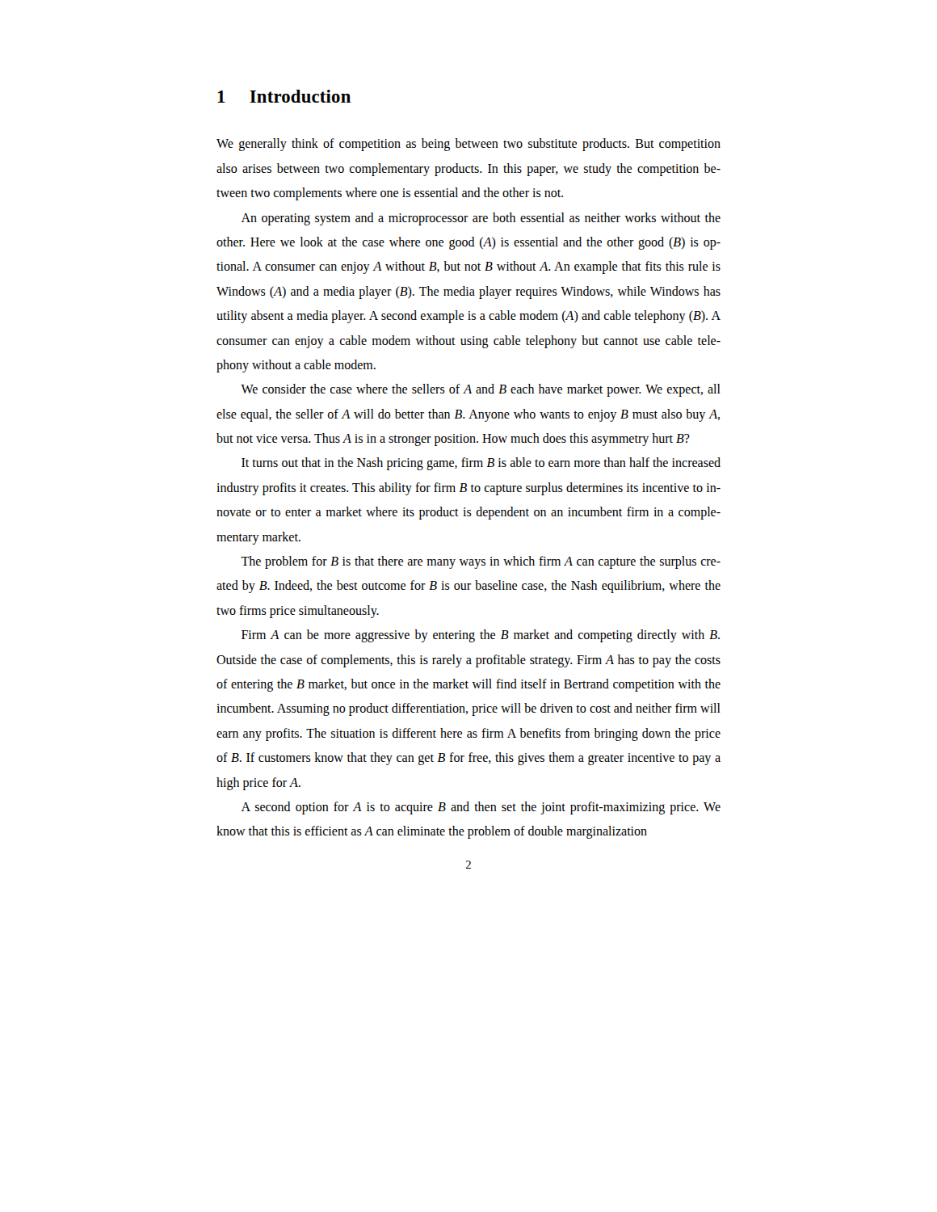1 Introduction
We generally think of competition as being between two substitute products. But competition also arises between two complementary products. In this paper, we study the competition between two complements where one is essential and the other is not.
An operating system and a microprocessor are both essential as neither works without the other. Here we look at the case where one good (A) is essential and the other good (B) is optional. A consumer can enjoy A without B, but not B without A. An example that fits this rule is Windows (A) and a media player (B). The media player requires Windows, while Windows has utility absent a media player. A second example is a cable modem (A) and cable telephony (B). A consumer can enjoy a cable modem without using cable telephony but cannot use cable telephony without a cable modem.
We consider the case where the sellers of A and B each have market power. We expect, all else equal, the seller of A will do better than B. Anyone who wants to enjoy B must also buy A, but not vice versa. Thus A is in a stronger position. How much does this asymmetry hurt B?
It turns out that in the Nash pricing game, firm B is able to earn more than half the increased industry profits it creates. This ability for firm B to capture surplus determines its incentive to innovate or to enter a market where its product is dependent on an incumbent firm in a complementary market.
The problem for B is that there are many ways in which firm A can capture the surplus created by B. Indeed, the best outcome for B is our baseline case, the Nash equilibrium, where the two firms price simultaneously.
Firm A can be more aggressive by entering the B market and competing directly with B. Outside the case of complements, this is rarely a profitable strategy. Firm A has to pay the costs of entering the B market, but once in the market will find itself in Bertrand competition with the incumbent. Assuming no product differentiation, price will be driven to cost and neither firm will earn any profits. The situation is different here as firm A benefits from bringing down the price of B. If customers know that they can get B for free, this gives them a greater incentive to pay a high price for A.
A second option for A is to acquire B and then set the joint profit-maximizing price. We know that this is efficient as A can eliminate the problem of double marginalization
2